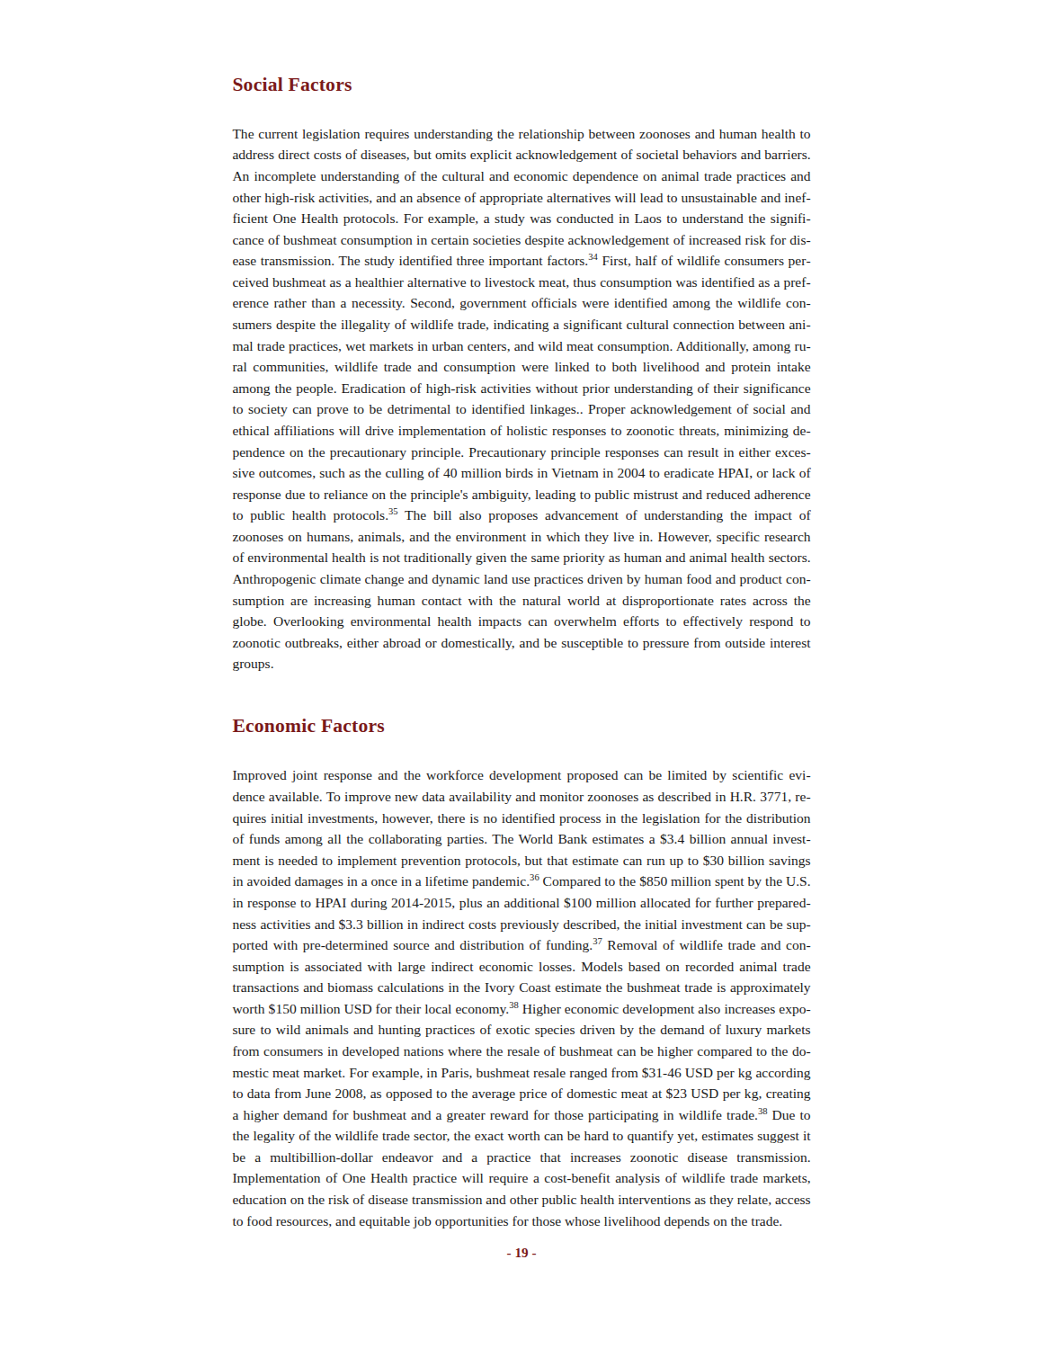Social Factors
The current legislation requires understanding the relationship between zoonoses and human health to address direct costs of diseases, but omits explicit acknowledgement of societal behaviors and barriers. An incomplete understanding of the cultural and economic dependence on animal trade practices and other high-risk activities, and an absence of appropriate alternatives will lead to unsustainable and inefficient One Health protocols. For example, a study was conducted in Laos to understand the significance of bushmeat consumption in certain societies despite acknowledgement of increased risk for disease transmission. The study identified three important factors.34 First, half of wildlife consumers perceived bushmeat as a healthier alternative to livestock meat, thus consumption was identified as a preference rather than a necessity. Second, government officials were identified among the wildlife consumers despite the illegality of wildlife trade, indicating a significant cultural connection between animal trade practices, wet markets in urban centers, and wild meat consumption. Additionally, among rural communities, wildlife trade and consumption were linked to both livelihood and protein intake among the people. Eradication of high-risk activities without prior understanding of their significance to society can prove to be detrimental to identified linkages.. Proper acknowledgement of social and ethical affiliations will drive implementation of holistic responses to zoonotic threats, minimizing dependence on the precautionary principle. Precautionary principle responses can result in either excessive outcomes, such as the culling of 40 million birds in Vietnam in 2004 to eradicate HPAI, or lack of response due to reliance on the principle's ambiguity, leading to public mistrust and reduced adherence to public health protocols.35 The bill also proposes advancement of understanding the impact of zoonoses on humans, animals, and the environment in which they live in. However, specific research of environmental health is not traditionally given the same priority as human and animal health sectors. Anthropogenic climate change and dynamic land use practices driven by human food and product consumption are increasing human contact with the natural world at disproportionate rates across the globe. Overlooking environmental health impacts can overwhelm efforts to effectively respond to zoonotic outbreaks, either abroad or domestically, and be susceptible to pressure from outside interest groups.
Economic Factors
Improved joint response and the workforce development proposed can be limited by scientific evidence available. To improve new data availability and monitor zoonoses as described in H.R. 3771, requires initial investments, however, there is no identified process in the legislation for the distribution of funds among all the collaborating parties. The World Bank estimates a $3.4 billion annual investment is needed to implement prevention protocols, but that estimate can run up to $30 billion savings in avoided damages in a once in a lifetime pandemic.36 Compared to the $850 million spent by the U.S. in response to HPAI during 2014-2015, plus an additional $100 million allocated for further preparedness activities and $3.3 billion in indirect costs previously described, the initial investment can be supported with pre-determined source and distribution of funding.37 Removal of wildlife trade and consumption is associated with large indirect economic losses. Models based on recorded animal trade transactions and biomass calculations in the Ivory Coast estimate the bushmeat trade is approximately worth $150 million USD for their local economy.38 Higher economic development also increases exposure to wild animals and hunting practices of exotic species driven by the demand of luxury markets from consumers in developed nations where the resale of bushmeat can be higher compared to the domestic meat market. For example, in Paris, bushmeat resale ranged from $31-46 USD per kg according to data from June 2008, as opposed to the average price of domestic meat at $23 USD per kg, creating a higher demand for bushmeat and a greater reward for those participating in wildlife trade.38 Due to the legality of the wildlife trade sector, the exact worth can be hard to quantify yet, estimates suggest it be a multibillion-dollar endeavor and a practice that increases zoonotic disease transmission. Implementation of One Health practice will require a cost-benefit analysis of wildlife trade markets, education on the risk of disease transmission and other public health interventions as they relate, access to food resources, and equitable job opportunities for those whose livelihood depends on the trade.
- 19 -